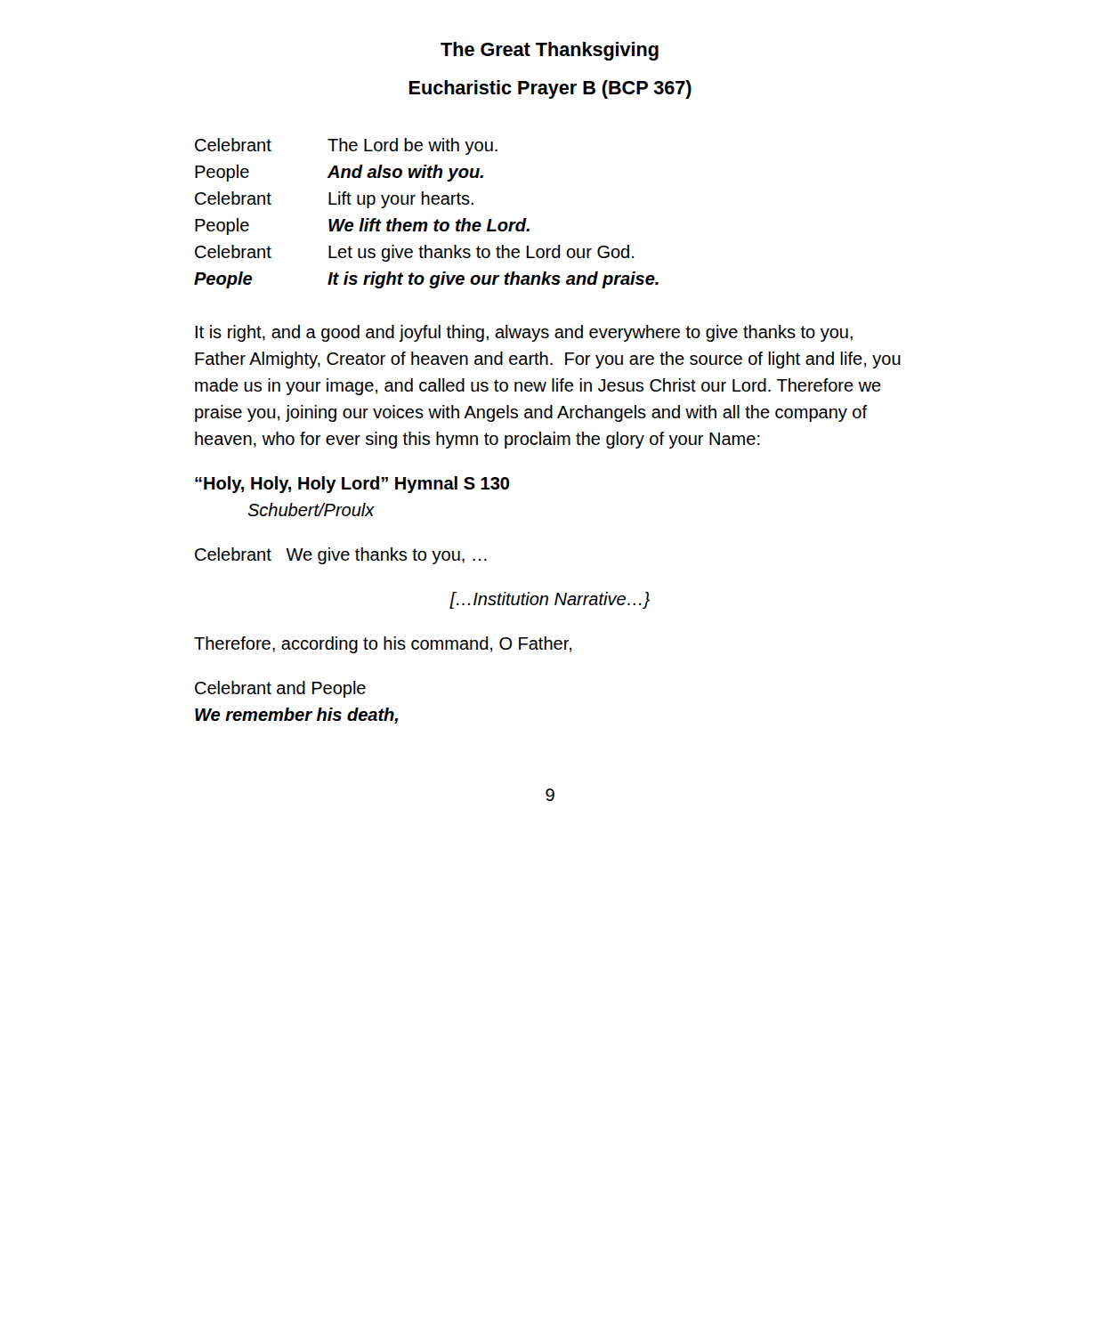The Great Thanksgiving
Eucharistic Prayer B (BCP 367)
Celebrant The Lord be with you.
People And also with you.
Celebrant Lift up your hearts.
People We lift them to the Lord.
Celebrant Let us give thanks to the Lord our God.
People It is right to give our thanks and praise.
It is right, and a good and joyful thing, always and everywhere to give thanks to you, Father Almighty, Creator of heaven and earth. For you are the source of light and life, you made us in your image, and called us to new life in Jesus Christ our Lord. Therefore we praise you, joining our voices with Angels and Archangels and with all the company of heaven, who for ever sing this hymn to proclaim the glory of your Name:
“Holy, Holy, Holy Lord” Hymnal S 130
Schubert/Proulx
Celebrant We give thanks to you, …
[…Institution Narrative…}
Therefore, according to his command, O Father,
Celebrant and People
We remember his death,
9